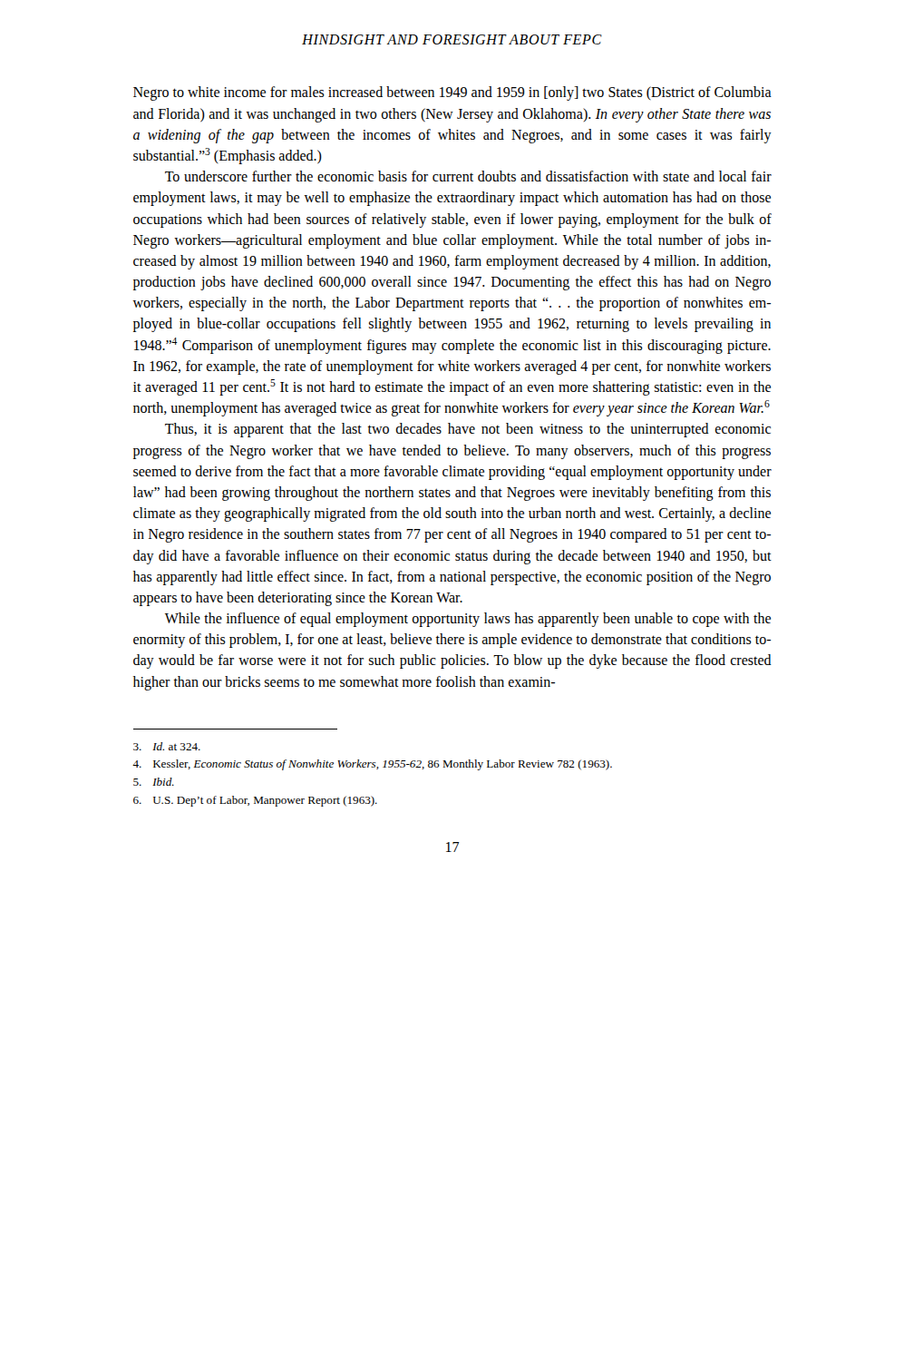HINDSIGHT AND FORESIGHT ABOUT FEPC
Negro to white income for males increased between 1949 and 1959 in [only] two States (District of Columbia and Florida) and it was unchanged in two others (New Jersey and Oklahoma). In every other State there was a widening of the gap between the incomes of whites and Negroes, and in some cases it was fairly substantial.”3 (Emphasis added.)
To underscore further the economic basis for current doubts and dissatisfaction with state and local fair employment laws, it may be well to emphasize the extraordinary impact which automation has had on those occupations which had been sources of relatively stable, even if lower paying, employment for the bulk of Negro workers—agricultural employment and blue collar employment. While the total number of jobs increased by almost 19 million between 1940 and 1960, farm employment decreased by 4 million. In addition, production jobs have declined 600,000 overall since 1947. Documenting the effect this has had on Negro workers, especially in the north, the Labor Department reports that “. . . the proportion of nonwhites employed in blue-collar occupations fell slightly between 1955 and 1962, returning to levels prevailing in 1948.”4 Comparison of unemployment figures may complete the economic list in this discouraging picture. In 1962, for example, the rate of unemployment for white workers averaged 4 per cent, for nonwhite workers it averaged 11 per cent.5 It is not hard to estimate the impact of an even more shattering statistic: even in the north, unemployment has averaged twice as great for nonwhite workers for every year since the Korean War.6
Thus, it is apparent that the last two decades have not been witness to the uninterrupted economic progress of the Negro worker that we have tended to believe. To many observers, much of this progress seemed to derive from the fact that a more favorable climate providing “equal employment opportunity under law” had been growing throughout the northern states and that Negroes were inevitably benefiting from this climate as they geographically migrated from the old south into the urban north and west. Certainly, a decline in Negro residence in the southern states from 77 per cent of all Negroes in 1940 compared to 51 per cent today did have a favorable influence on their economic status during the decade between 1940 and 1950, but has apparently had little effect since. In fact, from a national perspective, the economic position of the Negro appears to have been deteriorating since the Korean War.
While the influence of equal employment opportunity laws has apparently been unable to cope with the enormity of this problem, I, for one at least, believe there is ample evidence to demonstrate that conditions today would be far worse were it not for such public policies. To blow up the dyke because the flood crested higher than our bricks seems to me somewhat more foolish than examin-
3. Id. at 324.
4. Kessler, Economic Status of Nonwhite Workers, 1955-62, 86 Monthly Labor Review 782 (1963).
5. Ibid.
6. U.S. Dep’t of Labor, Manpower Report (1963).
17